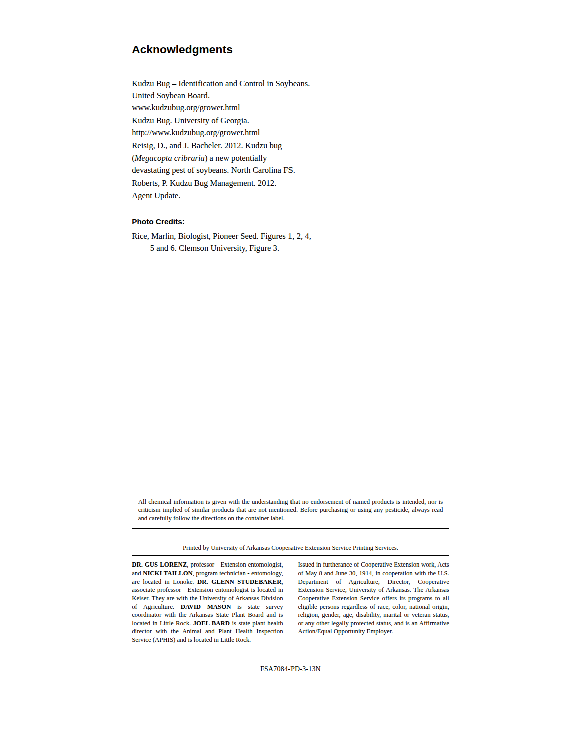Acknowledgments
Kudzu Bug – Identification and Control in Soybeans.
United Soybean Board. www.kudzubug.org/grower.html
Kudzu Bug. University of Georgia.
http://www.kudzubug.org/grower.html
Reisig, D., and J. Bacheler. 2012. Kudzu bug
(Megacopta cribraria) a new potentially devastating pest of soybeans. North Carolina FS.
Roberts, P. Kudzu Bug Management. 2012.
Agent Update.
Photo Credits:
Rice, Marlin, Biologist, Pioneer Seed. Figures 1, 2, 4,
5 and 6. Clemson University, Figure 3.
All chemical information is given with the understanding that no endorsement of named products is intended, nor is criticism implied of similar products that are not mentioned. Before purchasing or using any pesticide, always read and carefully follow the directions on the container label.
Printed by University of Arkansas Cooperative Extension Service Printing Services.
DR. GUS LORENZ, professor - Extension entomologist, and NICKI TAILLON, program technician - entomology, are located in Lonoke. DR. GLENN STUDEBAKER, associate professor - Extension entomologist is located in Keiser. They are with the University of Arkansas Division of Agriculture. DAVID MASON is state survey coordinator with the Arkansas State Plant Board and is located in Little Rock. JOEL BARD is state plant health director with the Animal and Plant Health Inspection Service (APHIS) and is located in Little Rock.
Issued in furtherance of Cooperative Extension work, Acts of May 8 and June 30, 1914, in cooperation with the U.S. Department of Agriculture, Director, Cooperative Extension Service, University of Arkansas. The Arkansas Cooperative Extension Service offers its programs to all eligible persons regardless of race, color, national origin, religion, gender, age, disability, marital or veteran status, or any other legally protected status, and is an Affirmative Action/Equal Opportunity Employer.
FSA7084-PD-3-13N